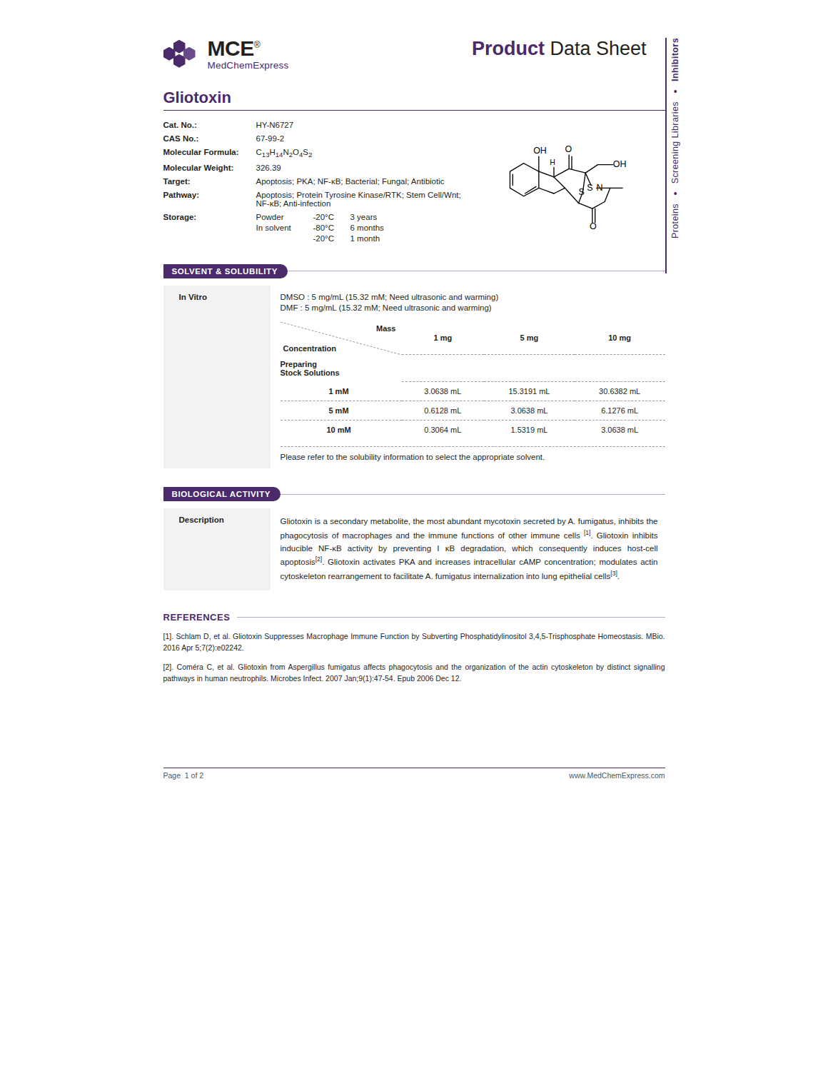MCE®
MedChemExpress
Product Data Sheet
Inhibitors
•
Screening Libraries
•
Proteins
Gliotoxin
| Cat. No.: | HY-N6727 |
| CAS No.: | 67-99-2 |
| Molecular Formula: | C 13 H 14 N 2 O 4 S 2 |
| Molecular Weight: | 326.39 |
| Target: | Apoptosis; PKA; NF-κB; Bacterial; Fungal; Antibiotic |
| Pathway: | Apoptosis; Protein Tyrosine Kinase/RTK; Stem Cell/Wnt; NF-κB; Anti-infection |
| Storage: | Powder -20°C 3 years In solvent -80°C 6 months -20°C 1 month |
OH H O OH S N S O
SOLVENT & SOLUBILITY
In Vitro
DMSO : 5 mg/mL (15.32 mM; Need ultrasonic and warming)
DMF : 5 mg/mL (15.32 mM; Need ultrasonic and warming)
| Mass Concentration | 1 mg | 5 mg | 10 mg |
| --- | --- | --- | --- |
| Preparing Stock Solutions | | | |
| 1 mM | 3.0638 mL | 15.3191 mL | 30.6382 mL |
| 5 mM | 0.6128 mL | 3.0638 mL | 6.1276 mL |
| 10 mM | 0.3064 mL | 1.5319 mL | 3.0638 mL |
Please refer to the solubility information to select the appropriate solvent.
BIOLOGICAL ACTIVITY
Description
Gliotoxin is a secondary metabolite, the most abundant mycotoxin secreted by A. fumigatus, inhibits the phagocytosis of macrophages and the immune functions of other immune cells [1]. Gliotoxin inhibits inducible NF-κB activity by preventing I κB degradation, which consequently induces host-cell apoptosis[2]. Gliotoxin activates PKA and increases intracellular cAMP concentration; modulates actin cytoskeleton rearrangement to facilitate A. fumigatus internalization into lung epithelial cells[3].
REFERENCES
[1]. Schlam D, et al. Gliotoxin Suppresses Macrophage Immune Function by Subverting Phosphatidylinositol 3,4,5-Trisphosphate Homeostasis. MBio. 2016 Apr 5;7(2):e02242.
[2]. Coméra C, et al. Gliotoxin from Aspergillus fumigatus affects phagocytosis and the organization of the actin cytoskeleton by distinct signalling pathways in human neutrophils. Microbes Infect. 2007 Jan;9(1):47-54. Epub 2006 Dec 12.
Page 1 of 2
www.MedChemExpress.com